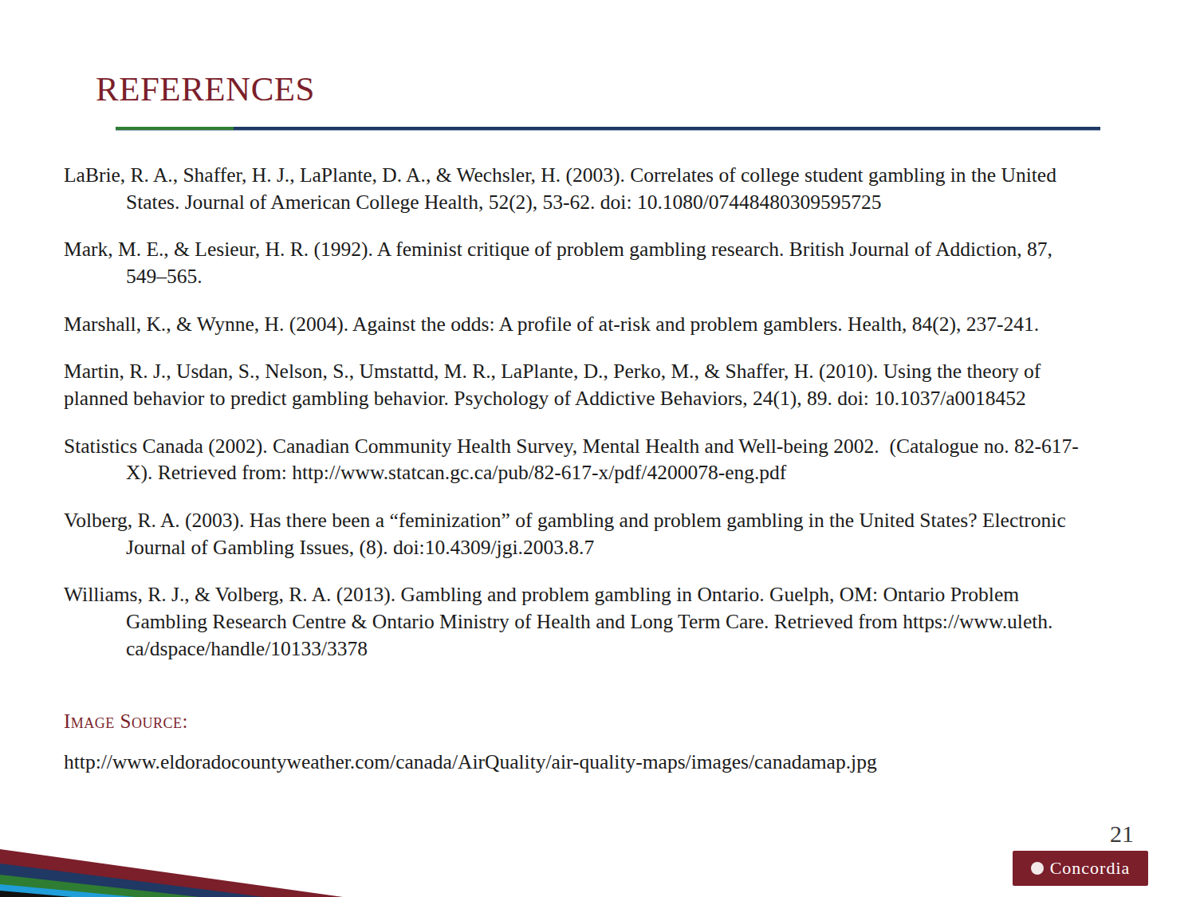References
LaBrie, R. A., Shaffer, H. J., LaPlante, D. A., & Wechsler, H. (2003). Correlates of college student gambling in the United States. Journal of American College Health, 52(2), 53-62. doi: 10.1080/07448480309595725
Mark, M. E., & Lesieur, H. R. (1992). A feminist critique of problem gambling research. British Journal of Addiction, 87, 549–565.
Marshall, K., & Wynne, H. (2004). Against the odds: A profile of at-risk and problem gamblers. Health, 84(2), 237-241.
Martin, R. J., Usdan, S., Nelson, S., Umstattd, M. R., LaPlante, D., Perko, M., & Shaffer, H. (2010). Using the theory of planned behavior to predict gambling behavior. Psychology of Addictive Behaviors, 24(1), 89. doi: 10.1037/a0018452
Statistics Canada (2002). Canadian Community Health Survey, Mental Health and Well-being 2002. (Catalogue no. 82-617- X). Retrieved from: http://www.statcan.gc.ca/pub/82-617-x/pdf/4200078-eng.pdf
Volberg, R. A. (2003). Has there been a “feminization” of gambling and problem gambling in the United States? Electronic Journal of Gambling Issues, (8). doi:10.4309/jgi.2003.8.7
Williams, R. J., & Volberg, R. A. (2013). Gambling and problem gambling in Ontario. Guelph, OM: Ontario Problem Gambling Research Centre & Ontario Ministry of Health and Long Term Care. Retrieved from https://www.uleth. ca/dspace/handle/10133/3378
Image Source:
http://www.eldoradocountyweather.com/canada/AirQuality/air-quality-maps/images/canadamap.jpg
21
Concordia